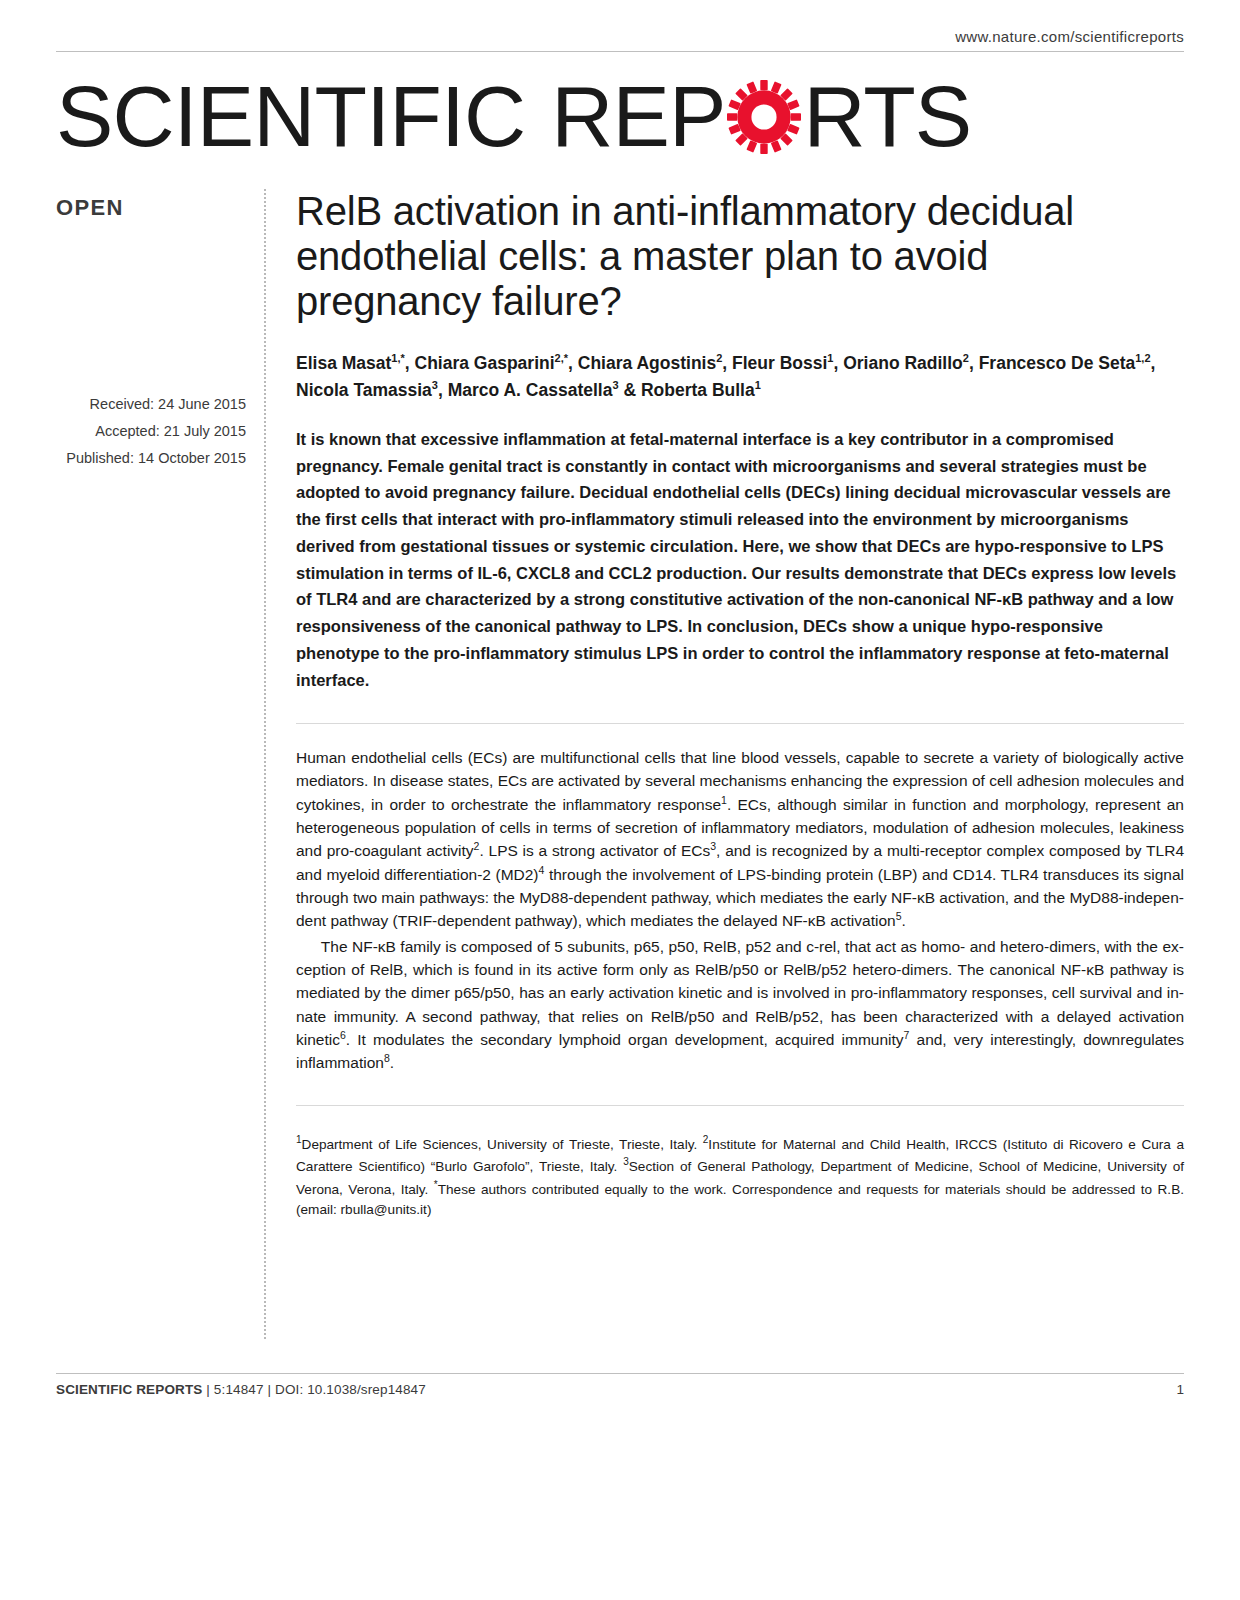www.nature.com/scientificreports
SCIENTIFIC REP RTS
OPEN
Received: 24 June 2015
Accepted: 21 July 2015
Published: 14 October 2015
RelB activation in anti-inflammatory decidual endothelial cells: a master plan to avoid pregnancy failure?
Elisa Masat1,*, Chiara Gasparini2,*, Chiara Agostinis2, Fleur Bossi1, Oriano Radillo2, Francesco De Seta1,2, Nicola Tamassia3, Marco A. Cassatella3 & Roberta Bulla1
It is known that excessive inflammation at fetal-maternal interface is a key contributor in a compromised pregnancy. Female genital tract is constantly in contact with microorganisms and several strategies must be adopted to avoid pregnancy failure. Decidual endothelial cells (DECs) lining decidual microvascular vessels are the first cells that interact with pro-inflammatory stimuli released into the environment by microorganisms derived from gestational tissues or systemic circulation. Here, we show that DECs are hypo-responsive to LPS stimulation in terms of IL-6, CXCL8 and CCL2 production. Our results demonstrate that DECs express low levels of TLR4 and are characterized by a strong constitutive activation of the non-canonical NF-κB pathway and a low responsiveness of the canonical pathway to LPS. In conclusion, DECs show a unique hypo-responsive phenotype to the pro-inflammatory stimulus LPS in order to control the inflammatory response at feto-maternal interface.
Human endothelial cells (ECs) are multifunctional cells that line blood vessels, capable to secrete a variety of biologically active mediators. In disease states, ECs are activated by several mechanisms enhancing the expression of cell adhesion molecules and cytokines, in order to orchestrate the inflammatory response1. ECs, although similar in function and morphology, represent an heterogeneous population of cells in terms of secretion of inflammatory mediators, modulation of adhesion molecules, leakiness and pro-coagulant activity2. LPS is a strong activator of ECs3, and is recognized by a multi-receptor complex composed by TLR4 and myeloid differentiation-2 (MD2)4 through the involvement of LPS-binding protein (LBP) and CD14. TLR4 transduces its signal through two main pathways: the MyD88-dependent pathway, which mediates the early NF-κB activation, and the MyD88-independent pathway (TRIF-dependent pathway), which mediates the delayed NF-κB activation5.
The NF-κB family is composed of 5 subunits, p65, p50, RelB, p52 and c-rel, that act as homo- and hetero-dimers, with the exception of RelB, which is found in its active form only as RelB/p50 or RelB/p52 hetero-dimers. The canonical NF-κB pathway is mediated by the dimer p65/p50, has an early activation kinetic and is involved in pro-inflammatory responses, cell survival and innate immunity. A second pathway, that relies on RelB/p50 and RelB/p52, has been characterized with a delayed activation kinetic6. It modulates the secondary lymphoid organ development, acquired immunity7 and, very interestingly, downregulates inflammation8.
1Department of Life Sciences, University of Trieste, Trieste, Italy. 2Institute for Maternal and Child Health, IRCCS (Istituto di Ricovero e Cura a Carattere Scientifico) “Burlo Garofolo”, Trieste, Italy. 3Section of General Pathology, Department of Medicine, School of Medicine, University of Verona, Verona, Italy. *These authors contributed equally to the work. Correspondence and requests for materials should be addressed to R.B. (email: rbulla@units.it)
Scientific Reports | 5:14847 | DOI: 10.1038/srep14847
1